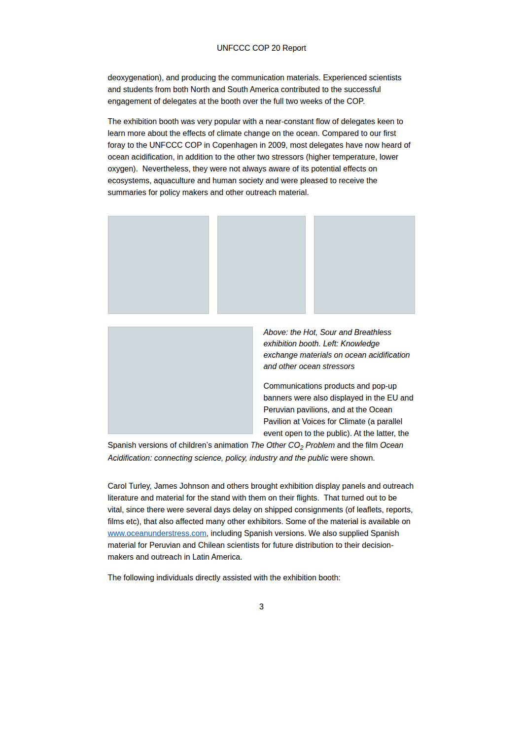UNFCCC COP 20 Report
deoxygenation), and producing the communication materials. Experienced scientists and students from both North and South America contributed to the successful engagement of delegates at the booth over the full two weeks of the COP.
The exhibition booth was very popular with a near-constant flow of delegates keen to learn more about the effects of climate change on the ocean. Compared to our first foray to the UNFCCC COP in Copenhagen in 2009, most delegates have now heard of ocean acidification, in addition to the other two stressors (higher temperature, lower oxygen). Nevertheless, they were not always aware of its potential effects on ecosystems, aquaculture and human society and were pleased to receive the summaries for policy makers and other outreach material.
Above: the Hot, Sour and Breathless exhibition booth. Left: Knowledge exchange materials on ocean acidification and other ocean stressors
Communications products and pop-up banners were also displayed in the EU and Peruvian pavilions, and at the Ocean Pavilion at Voices for Climate (a parallel event open to the public). At the latter, the Spanish versions of children’s animation The Other CO2 Problem and the film Ocean Acidification: connecting science, policy, industry and the public were shown.
Carol Turley, James Johnson and others brought exhibition display panels and outreach literature and material for the stand with them on their flights. That turned out to be vital, since there were several days delay on shipped consignments (of leaflets, reports, films etc), that also affected many other exhibitors. Some of the material is available on www.oceanunderstress.com, including Spanish versions. We also supplied Spanish material for Peruvian and Chilean scientists for future distribution to their decision-makers and outreach in Latin America.
The following individuals directly assisted with the exhibition booth:
3